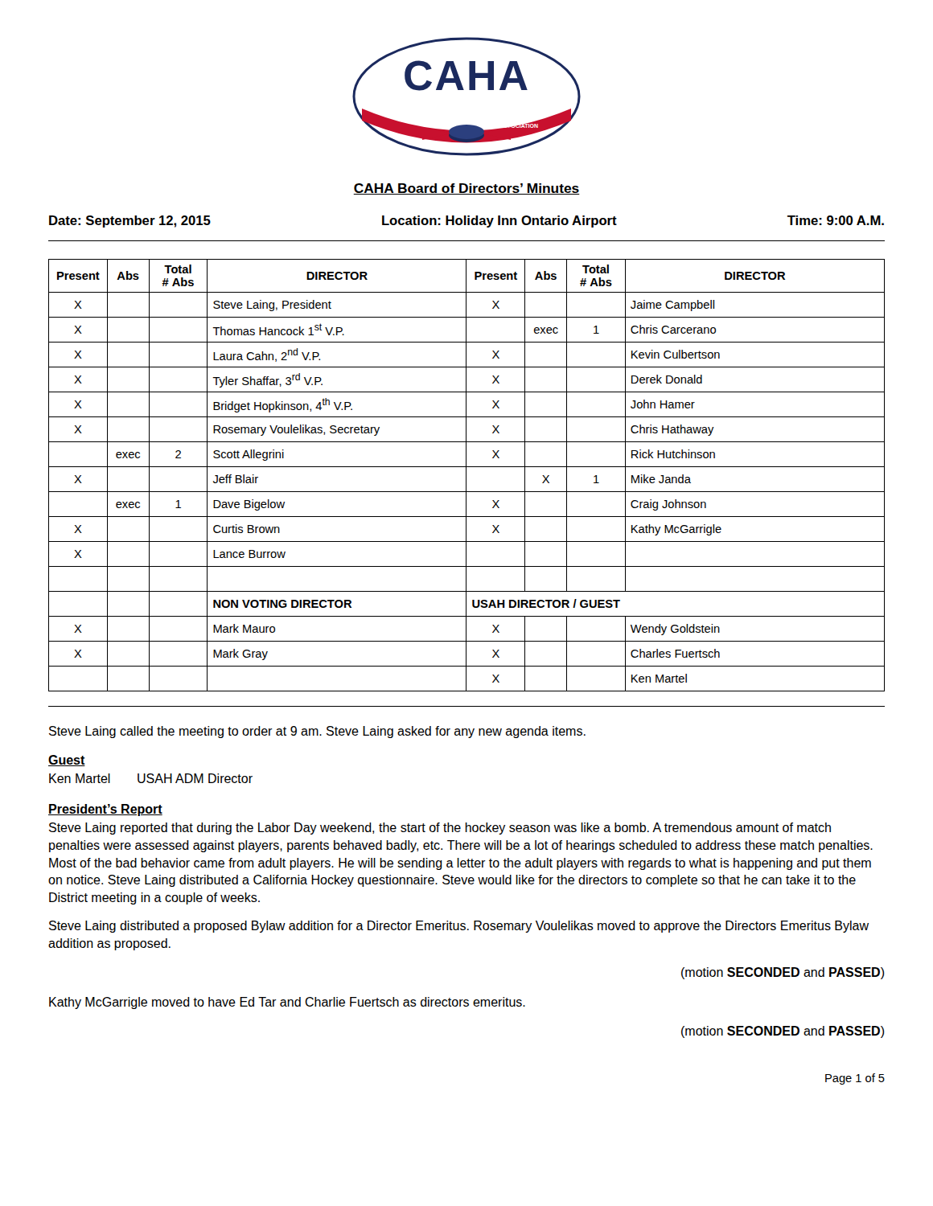CAHA CALIFORNIA AMATEUR HOCKEY ASSOCIATION
CAHA Board of Directors’ Minutes
Date: September 12, 2015 Location: Holiday Inn Ontario Airport Time: 9:00 A.M.
| Present | Abs | Total # Abs | DIRECTOR | Present | Abs | Total # Abs | DIRECTOR |
| --- | --- | --- | --- | --- | --- | --- | --- |
| X | | | Steve Laing, President | X | | | Jaime Campbell |
| X | | | Thomas Hancock 1 st V.P. | | exec | 1 | Chris Carcerano |
| X | | | Laura Cahn, 2 nd V.P. | X | | | Kevin Culbertson |
| X | | | Tyler Shaffar, 3 rd V.P. | X | | | Derek Donald |
| X | | | Bridget Hopkinson, 4 th V.P. | X | | | John Hamer |
| X | | | Rosemary Voulelikas, Secretary | X | | | Chris Hathaway |
| | exec | 2 | Scott Allegrini | X | | | Rick Hutchinson |
| X | | | Jeff Blair | | X | 1 | Mike Janda |
| | exec | 1 | Dave Bigelow | X | | | Craig Johnson |
| X | | | Curtis Brown | X | | | Kathy McGarrigle |
| X | | | Lance Burrow | | | | |
| | | | NON VOTING DIRECTOR | USAH DIRECTOR / GUEST |
| X | | | Mark Mauro | X | | | Wendy Goldstein |
| X | | | Mark Gray | X | | | Charles Fuertsch |
| | | | | X | | | Ken Martel |
Steve Laing called the meeting to order at 9 am. Steve Laing asked for any new agenda items.
Guest
Ken Martel USAH ADM Director
President’s Report
Steve Laing reported that during the Labor Day weekend, the start of the hockey season was like a bomb. A tremendous amount of match penalties were assessed against players, parents behaved badly, etc. There will be a lot of hearings scheduled to address these match penalties. Most of the bad behavior came from adult players. He will be sending a letter to the adult players with regards to what is happening and put them on notice. Steve Laing distributed a California Hockey questionnaire. Steve would like for the directors to complete so that he can take it to the District meeting in a couple of weeks.
Steve Laing distributed a proposed Bylaw addition for a Director Emeritus. Rosemary Voulelikas moved to approve the Directors Emeritus Bylaw addition as proposed.
(motion SECONDED and PASSED)
Kathy McGarrigle moved to have Ed Tar and Charlie Fuertsch as directors emeritus.
(motion SECONDED and PASSED)
Page 1 of 5